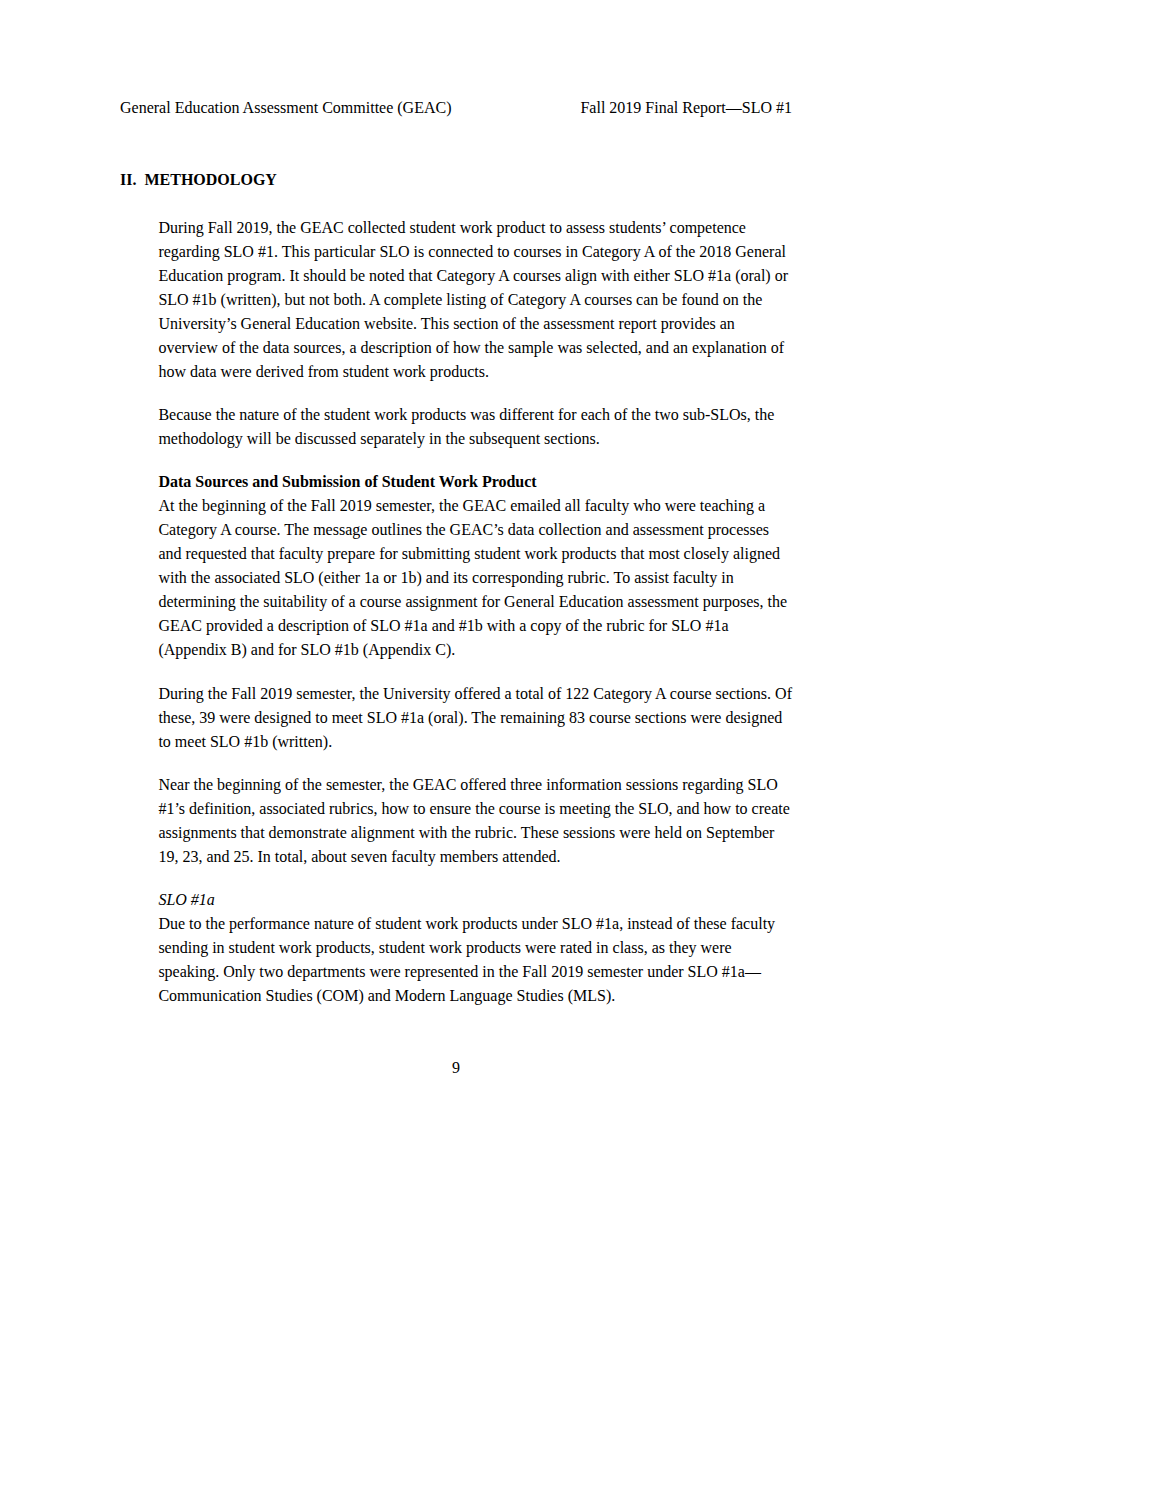General Education Assessment Committee (GEAC) Fall 2019 Final Report—SLO #1
II. METHODOLOGY
During Fall 2019, the GEAC collected student work product to assess students’ competence regarding SLO #1. This particular SLO is connected to courses in Category A of the 2018 General Education program. It should be noted that Category A courses align with either SLO #1a (oral) or SLO #1b (written), but not both. A complete listing of Category A courses can be found on the University’s General Education website. This section of the assessment report provides an overview of the data sources, a description of how the sample was selected, and an explanation of how data were derived from student work products.
Because the nature of the student work products was different for each of the two sub-SLOs, the methodology will be discussed separately in the subsequent sections.
Data Sources and Submission of Student Work Product
At the beginning of the Fall 2019 semester, the GEAC emailed all faculty who were teaching a Category A course. The message outlines the GEAC’s data collection and assessment processes and requested that faculty prepare for submitting student work products that most closely aligned with the associated SLO (either 1a or 1b) and its corresponding rubric. To assist faculty in determining the suitability of a course assignment for General Education assessment purposes, the GEAC provided a description of SLO #1a and #1b with a copy of the rubric for SLO #1a (Appendix B) and for SLO #1b (Appendix C).
During the Fall 2019 semester, the University offered a total of 122 Category A course sections. Of these, 39 were designed to meet SLO #1a (oral). The remaining 83 course sections were designed to meet SLO #1b (written).
Near the beginning of the semester, the GEAC offered three information sessions regarding SLO #1’s definition, associated rubrics, how to ensure the course is meeting the SLO, and how to create assignments that demonstrate alignment with the rubric. These sessions were held on September 19, 23, and 25. In total, about seven faculty members attended.
SLO #1a
Due to the performance nature of student work products under SLO #1a, instead of these faculty sending in student work products, student work products were rated in class, as they were speaking. Only two departments were represented in the Fall 2019 semester under SLO #1a—Communication Studies (COM) and Modern Language Studies (MLS).
9